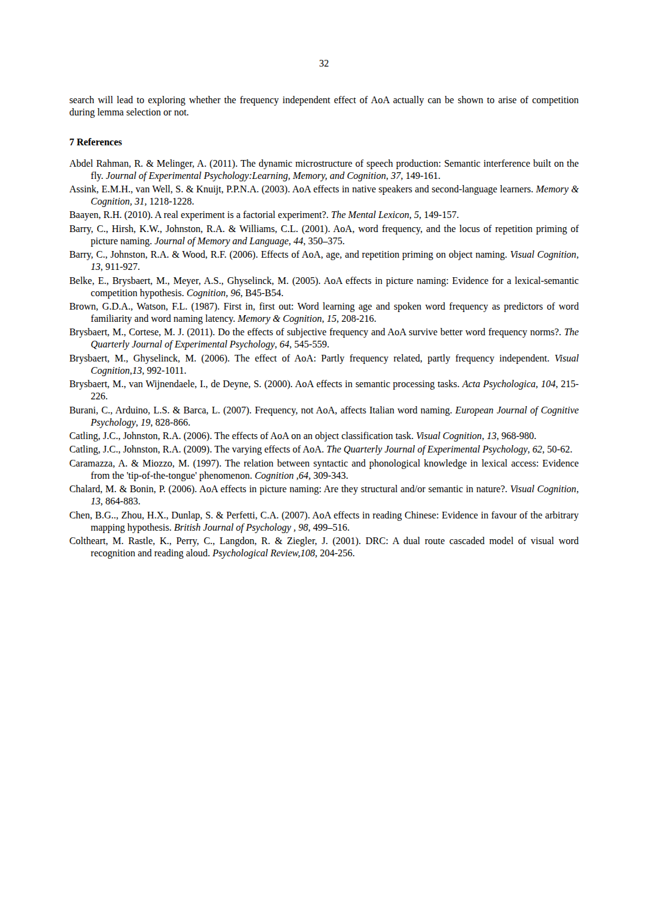32
search will lead to exploring whether the frequency independent effect of AoA actually can be shown to arise of competition during lemma selection or not.
7 References
Abdel Rahman, R. & Melinger, A. (2011). The dynamic microstructure of speech production: Semantic interference built on the fly. Journal of Experimental Psychology:Learning, Memory, and Cognition, 37, 149-161.
Assink, E.M.H., van Well, S. & Knuijt, P.P.N.A. (2003). AoA effects in native speakers and second-language learners. Memory & Cognition, 31, 1218-1228.
Baayen, R.H. (2010). A real experiment is a factorial experiment?. The Mental Lexicon, 5, 149-157.
Barry, C., Hirsh, K.W., Johnston, R.A. & Williams, C.L. (2001). AoA, word frequency, and the locus of repetition priming of picture naming. Journal of Memory and Language, 44, 350–375.
Barry, C., Johnston, R.A. & Wood, R.F. (2006). Effects of AoA, age, and repetition priming on object naming. Visual Cognition, 13, 911-927.
Belke, E., Brysbaert, M., Meyer, A.S., Ghyselinck, M. (2005). AoA effects in picture naming: Evidence for a lexical-semantic competition hypothesis. Cognition, 96, B45-B54.
Brown, G.D.A., Watson, F.L. (1987). First in, first out: Word learning age and spoken word frequency as predictors of word familiarity and word naming latency. Memory & Cognition, 15, 208-216.
Brysbaert, M., Cortese, M. J. (2011). Do the effects of subjective frequency and AoA survive better word frequency norms?. The Quarterly Journal of Experimental Psychology, 64, 545-559.
Brysbaert, M., Ghyselinck, M. (2006). The effect of AoA: Partly frequency related, partly frequency independent. Visual Cognition,13, 992-1011.
Brysbaert, M., van Wijnendaele, I., de Deyne, S. (2000). AoA effects in semantic processing tasks. Acta Psychologica, 104, 215-226.
Burani, C., Arduino, L.S. & Barca, L. (2007). Frequency, not AoA, affects Italian word naming. European Journal of Cognitive Psychology, 19, 828-866.
Catling, J.C., Johnston, R.A. (2006). The effects of AoA on an object classification task. Visual Cognition, 13, 968-980.
Catling, J.C., Johnston, R.A. (2009). The varying effects of AoA. The Quarterly Journal of Experimental Psychology, 62, 50-62.
Caramazza, A. & Miozzo, M. (1997). The relation between syntactic and phonological knowledge in lexical access: Evidence from the 'tip-of-the-tongue' phenomenon. Cognition ,64, 309-343.
Chalard, M. & Bonin, P. (2006). AoA effects in picture naming: Are they structural and/or semantic in nature?. Visual Cognition, 13, 864-883.
Chen, B.G.., Zhou, H.X., Dunlap, S. & Perfetti, C.A. (2007). AoA effects in reading Chinese: Evidence in favour of the arbitrary mapping hypothesis. British Journal of Psychology , 98, 499–516.
Coltheart, M. Rastle, K., Perry, C., Langdon, R. & Ziegler, J. (2001). DRC: A dual route cascaded model of visual word recognition and reading aloud. Psychological Review,108, 204-256.